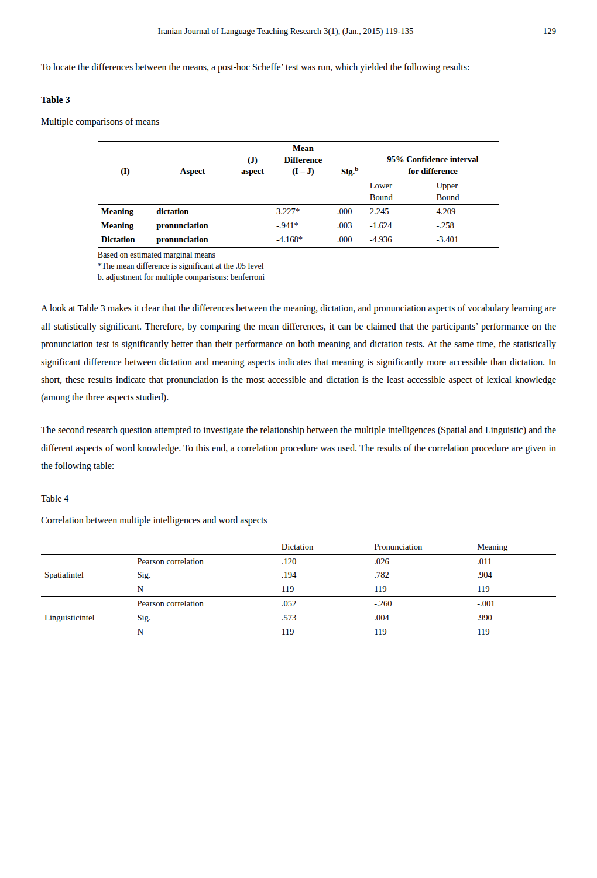Iranian Journal of Language Teaching Research 3(1), (Jan., 2015) 119-135
129
To locate the differences between the means, a post-hoc Scheffe’ test was run, which yielded the following results:
Table 3
Multiple comparisons of means
| (I) | Aspect | (J) aspect | Mean Difference (I – J) | Sig. b | 95% Confidence interval for difference |
| --- | --- | --- | --- | --- | --- |
| | | | | | Lower Bound | Upper Bound |
| Meaning | dictation | | 3.227* | .000 | 2.245 | 4.209 |
| Meaning | pronunciation | | -.941* | .003 | -1.624 | -.258 |
| Dictation | pronunciation | | -4.168* | .000 | -4.936 | -3.401 |
Based on estimated marginal means
*The mean difference is significant at the .05 level
b. adjustment for multiple comparisons: benferroni
A look at Table 3 makes it clear that the differences between the meaning, dictation, and pronunciation aspects of vocabulary learning are all statistically significant. Therefore, by comparing the mean differences, it can be claimed that the participants’ performance on the pronunciation test is significantly better than their performance on both meaning and dictation tests. At the same time, the statistically significant difference between dictation and meaning aspects indicates that meaning is significantly more accessible than dictation. In short, these results indicate that pronunciation is the most accessible and dictation is the least accessible aspect of lexical knowledge (among the three aspects studied).
The second research question attempted to investigate the relationship between the multiple intelligences (Spatial and Linguistic) and the different aspects of word knowledge. To this end, a correlation procedure was used. The results of the correlation procedure are given in the following table:
Table 4
Correlation between multiple intelligences and word aspects
| | | Dictation | Pronunciation | Meaning |
| --- | --- | --- | --- | --- |
| | Pearson correlation | .120 | .026 | .011 |
| Spatialintel | Sig. | .194 | .782 | .904 |
| | N | 119 | 119 | 119 |
| | Pearson correlation | .052 | -.260 | -.001 |
| Linguisticintel | Sig. | .573 | .004 | .990 |
| | N | 119 | 119 | 119 |